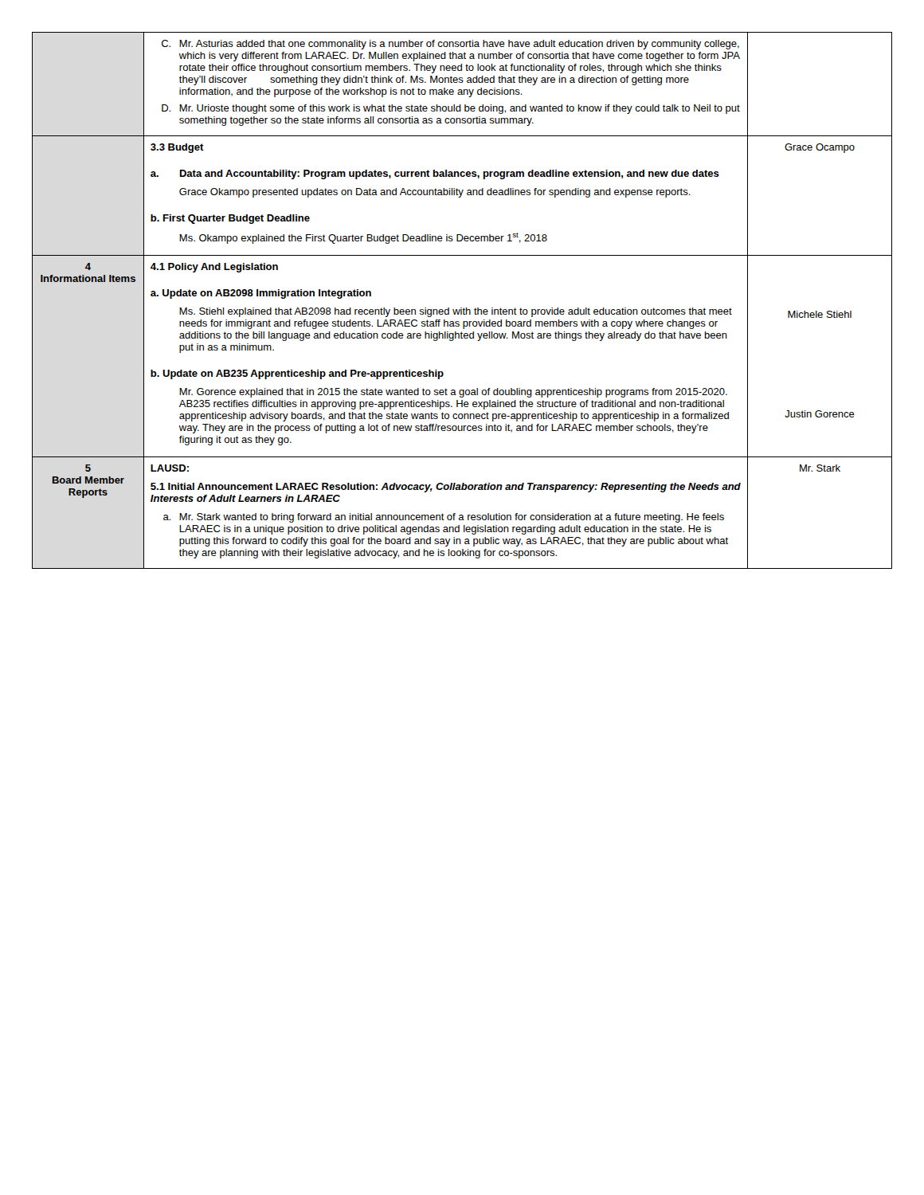| | Mr. Asturias added that one commonality is a number of consortia have have adult education driven by community college, which is very different from LARAEC. Dr. Mullen explained that a number of consortia that have come together to form JPA rotate their office throughout consortium members. They need to look at functionality of roles, through which she thinks they’ll discover something they didn’t think of. Ms. Montes added that they are in a direction of getting more information, and the purpose of the workshop is not to make any decisions. Mr. Urioste thought some of this work is what the state should be doing, and wanted to know if they could talk to Neil to put something together so the state informs all consortia as a consortia summary. | |
| | 3.3 Budget a. Data and Accountability: Program updates, current balances, program deadline extension, and new due dates Grace Okampo presented updates on Data and Accountability and deadlines for spending and expense reports. b. First Quarter Budget Deadline Ms. Okampo explained the First Quarter Budget Deadline is December 1 st , 2018 | Grace Ocampo |
| 4 Informational Items | 4.1 Policy And Legislation a. Update on AB2098 Immigration Integration Ms. Stiehl explained that AB2098 had recently been signed with the intent to provide adult education outcomes that meet needs for immigrant and refugee students. LARAEC staff has provided board members with a copy where changes or additions to the bill language and education code are highlighted yellow. Most are things they already do that have been put in as a minimum. b. Update on AB235 Apprenticeship and Pre-apprenticeship Mr. Gorence explained that in 2015 the state wanted to set a goal of doubling apprenticeship programs from 2015-2020. AB235 rectifies difficulties in approving pre-apprenticeships. He explained the structure of traditional and non-traditional apprenticeship advisory boards, and that the state wants to connect pre-apprenticeship to apprenticeship in a formalized way. They are in the process of putting a lot of new staff/resources into it, and for LARAEC member schools, they’re figuring it out as they go. | Michele Stiehl Justin Gorence |
| 5 Board Member Reports | LAUSD: 5.1 Initial Announcement LARAEC Resolution: Advocacy, Collaboration and Transparency: Representing the Needs and Interests of Adult Learners in LARAEC Mr. Stark wanted to bring forward an initial announcement of a resolution for consideration at a future meeting. He feels LARAEC is in a unique position to drive political agendas and legislation regarding adult education in the state. He is putting this forward to codify this goal for the board and say in a public way, as LARAEC, that they are public about what they are planning with their legislative advocacy, and he is looking for co-sponsors. | Mr. Stark |